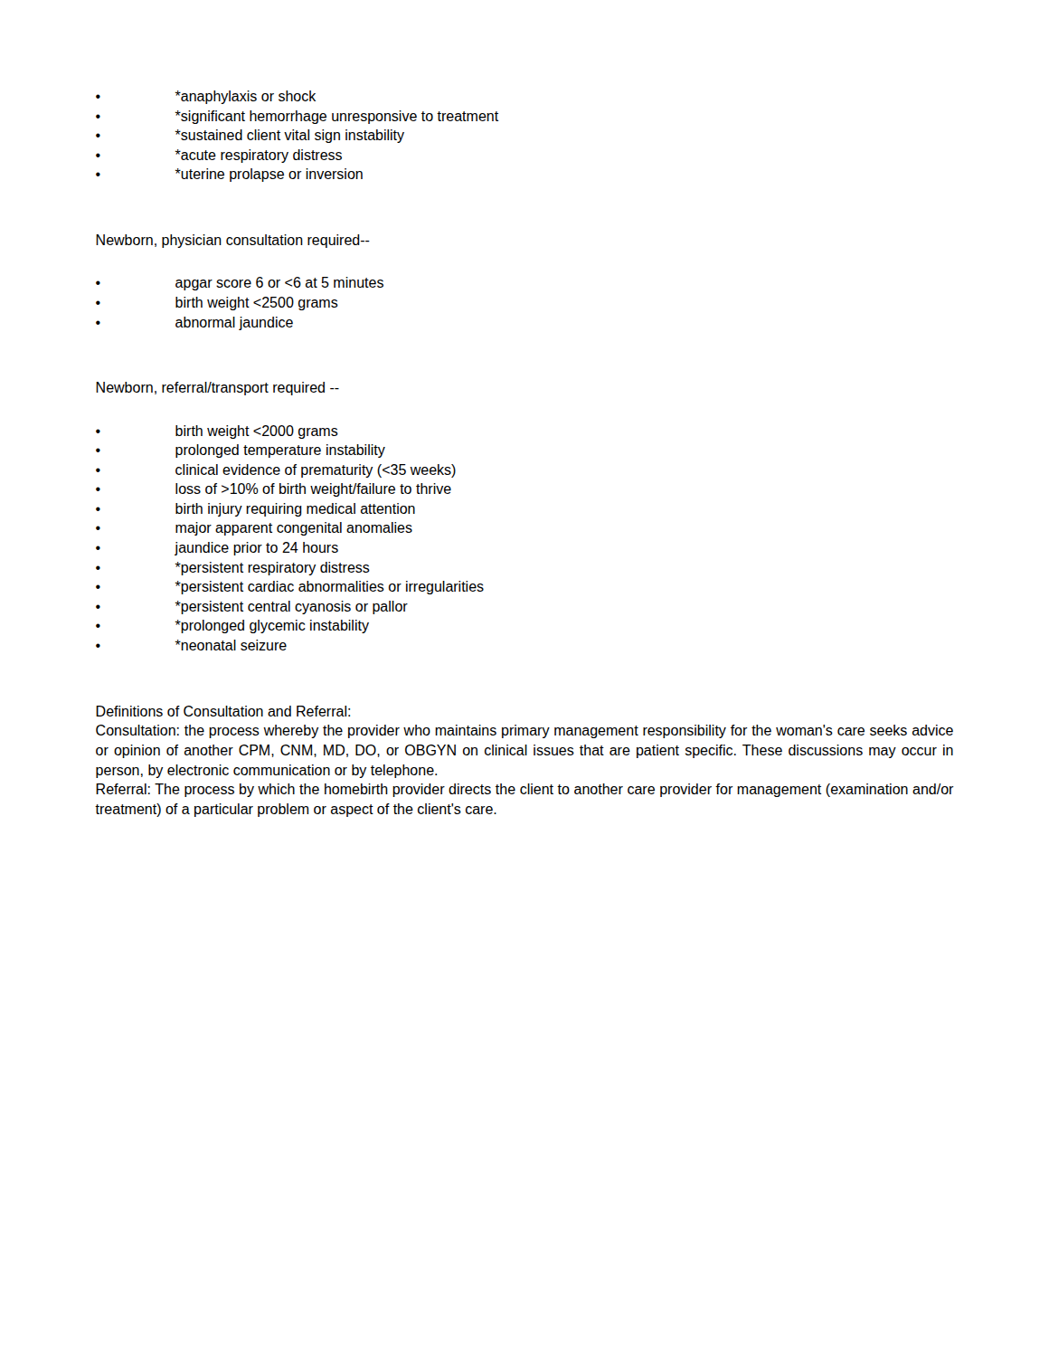*anaphylaxis or shock
*significant hemorrhage unresponsive to treatment
*sustained client vital sign instability
*acute respiratory distress
*uterine prolapse or inversion
Newborn, physician consultation required--
apgar score 6 or <6 at 5 minutes
birth weight <2500 grams
abnormal jaundice
Newborn, referral/transport required --
birth weight <2000 grams
prolonged temperature instability
clinical evidence of prematurity (<35 weeks)
loss of >10% of birth weight/failure to thrive
birth injury requiring medical attention
major apparent congenital anomalies
jaundice prior to 24 hours
*persistent respiratory distress
*persistent cardiac abnormalities or irregularities
*persistent central cyanosis or pallor
*prolonged glycemic instability
*neonatal seizure
Definitions of Consultation and Referral:
Consultation: the process whereby the provider who maintains primary management responsibility for the woman's care seeks advice or opinion of another CPM, CNM, MD, DO, or OBGYN on clinical issues that are patient specific. These discussions may occur in person, by electronic communication or by telephone.
Referral: The process by which the homebirth provider directs the client to another care provider for management (examination and/or treatment) of a particular problem or aspect of the client's care.